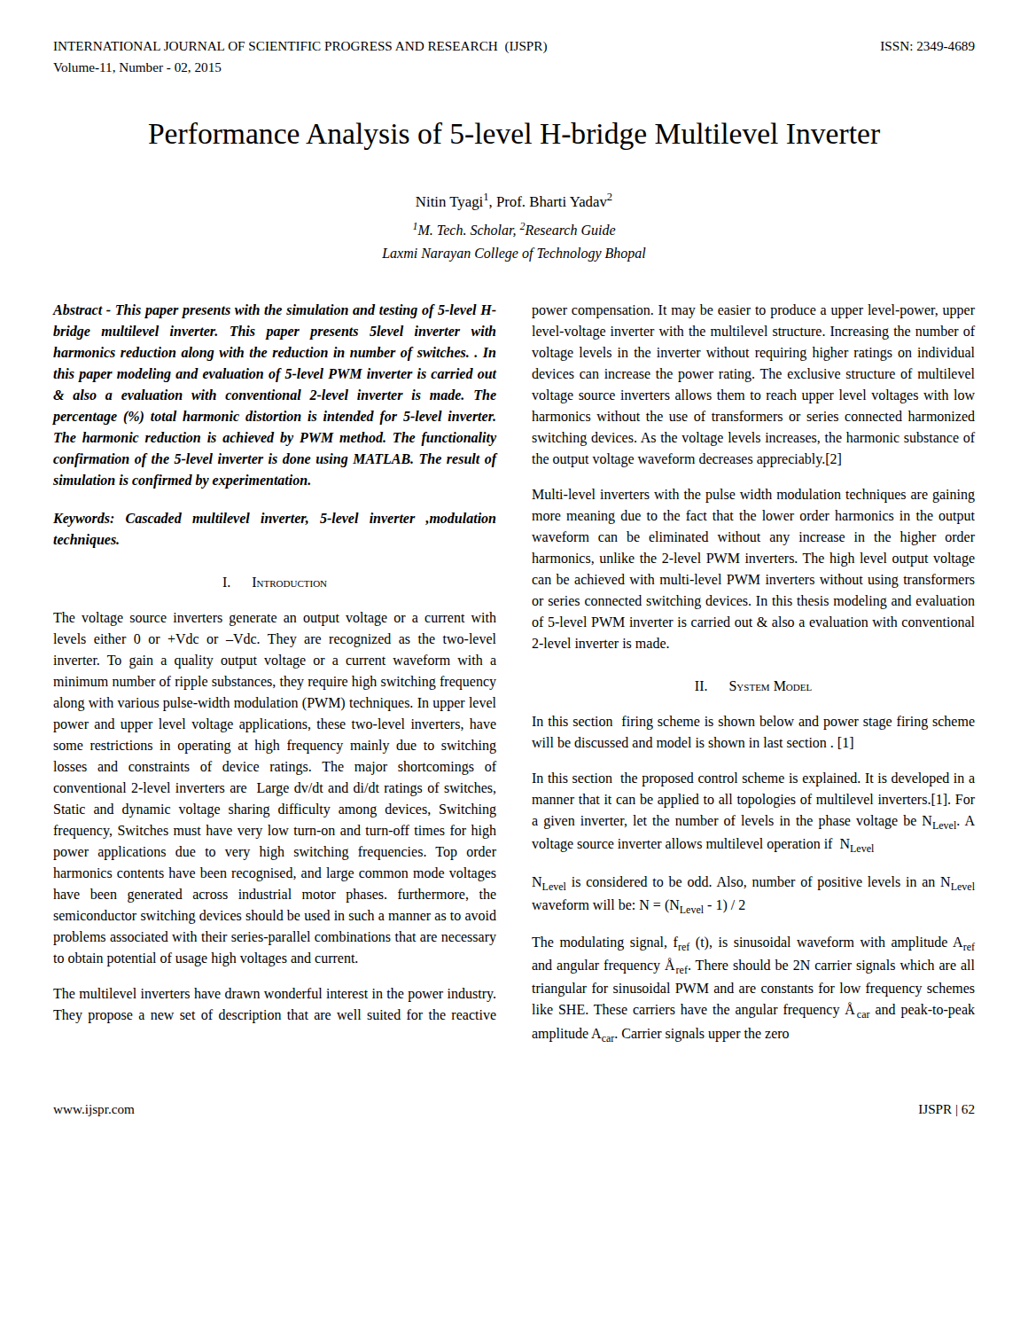INTERNATIONAL JOURNAL OF SCIENTIFIC PROGRESS AND RESEARCH (IJSPR)
Volume-11, Number - 02, 2015
ISSN: 2349-4689
Performance Analysis of 5-level H-bridge Multilevel Inverter
Nitin Tyagi1, Prof. Bharti Yadav2
1M. Tech. Scholar, 2Research Guide
Laxmi Narayan College of Technology Bhopal
Abstract - This paper presents with the simulation and testing of 5-level H-bridge multilevel inverter. This paper presents 5level inverter with harmonics reduction along with the reduction in number of switches. . In this paper modeling and evaluation of 5-level PWM inverter is carried out & also a evaluation with conventional 2-level inverter is made. The percentage (%) total harmonic distortion is intended for 5-level inverter. The harmonic reduction is achieved by PWM method. The functionality confirmation of the 5-level inverter is done using MATLAB. The result of simulation is confirmed by experimentation.
Keywords: Cascaded multilevel inverter, 5-level inverter ,modulation techniques.
I. Introduction
The voltage source inverters generate an output voltage or a current with levels either 0 or +Vdc or –Vdc. They are recognized as the two-level inverter. To gain a quality output voltage or a current waveform with a minimum number of ripple substances, they require high switching frequency along with various pulse-width modulation (PWM) techniques. In upper level power and upper level voltage applications, these two-level inverters, have some restrictions in operating at high frequency mainly due to switching losses and constraints of device ratings. The major shortcomings of conventional 2-level inverters are Large dv/dt and di/dt ratings of switches, Static and dynamic voltage sharing difficulty among devices, Switching frequency, Switches must have very low turn-on and turn-off times for high power applications due to very high switching frequencies. Top order harmonics contents have been recognised, and large common mode voltages have been generated across industrial motor phases. furthermore, the semiconductor switching devices should be used in such a manner as to avoid problems associated with their series-parallel combinations that are necessary to obtain potential of usage high voltages and current.
The multilevel inverters have drawn wonderful interest in the power industry. They propose a new set of description that are well suited for the reactive power compensation. It may be easier to produce a upper level-power, upper level-voltage inverter with the multilevel structure. Increasing the number of voltage levels in the inverter without requiring higher ratings on individual devices can increase the power rating. The exclusive structure of multilevel voltage source inverters allows them to reach upper level voltages with low harmonics without the use of transformers or series connected harmonized switching devices. As the voltage levels increases, the harmonic substance of the output voltage waveform decreases appreciably.[2]
Multi-level inverters with the pulse width modulation techniques are gaining more meaning due to the fact that the lower order harmonics in the output waveform can be eliminated without any increase in the higher order harmonics, unlike the 2-level PWM inverters. The high level output voltage can be achieved with multi-level PWM inverters without using transformers or series connected switching devices. In this thesis modeling and evaluation of 5-level PWM inverter is carried out & also a evaluation with conventional 2-level inverter is made.
II. System Model
In this section firing scheme is shown below and power stage firing scheme will be discussed and model is shown in last section . [1]
In this section the proposed control scheme is explained. It is developed in a manner that it can be applied to all topologies of multilevel inverters.[1]. For a given inverter, let the number of levels in the phase voltage be NLevel. A voltage source inverter allows multilevel operation if NLevel
NLevel is considered to be odd. Also, number of positive levels in an NLevel waveform will be: N = (NLevel - 1) / 2
The modulating signal, fref (t), is sinusoidal waveform with amplitude Aref and angular frequency Åref. There should be 2N carrier signals which are all triangular for sinusoidal PWM and are constants for low frequency schemes like SHE. These carriers have the angular frequency Åcar and peak-to-peak amplitude Acar. Carrier signals upper the zero
www.ijspr.com
IJSPR | 62